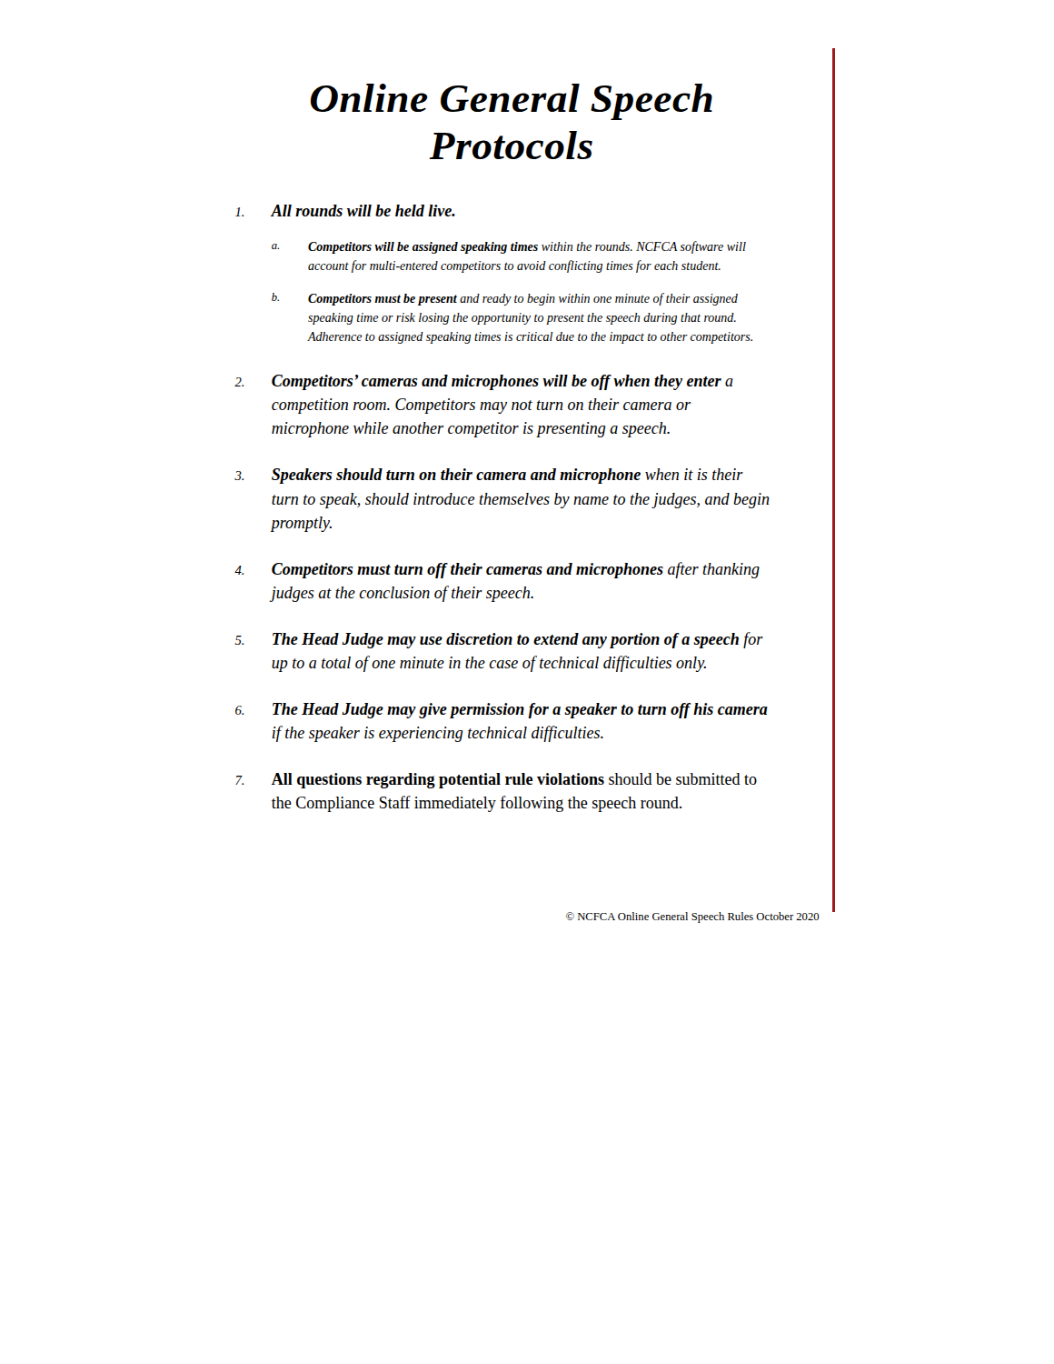Online General Speech
Protocols
All rounds will be held live.
Competitors will be assigned speaking times within the rounds. NCFCA software will account for multi-entered competitors to avoid conflicting times for each student.
Competitors must be present and ready to begin within one minute of their assigned speaking time or risk losing the opportunity to present the speech during that round. Adherence to assigned speaking times is critical due to the impact to other competitors.
Competitors’ cameras and microphones will be off when they enter a competition room. Competitors may not turn on their camera or microphone while another competitor is presenting a speech.
Speakers should turn on their camera and microphone when it is their turn to speak, should introduce themselves by name to the judges, and begin promptly.
Competitors must turn off their cameras and microphones after thanking judges at the conclusion of their speech.
The Head Judge may use discretion to extend any portion of a speech for up to a total of one minute in the case of technical difficulties only.
The Head Judge may give permission for a speaker to turn off his camera if the speaker is experiencing technical difficulties.
All questions regarding potential rule violations should be submitted to the Compliance Staff immediately following the speech round.
© NCFCA Online General Speech Rules October 2020